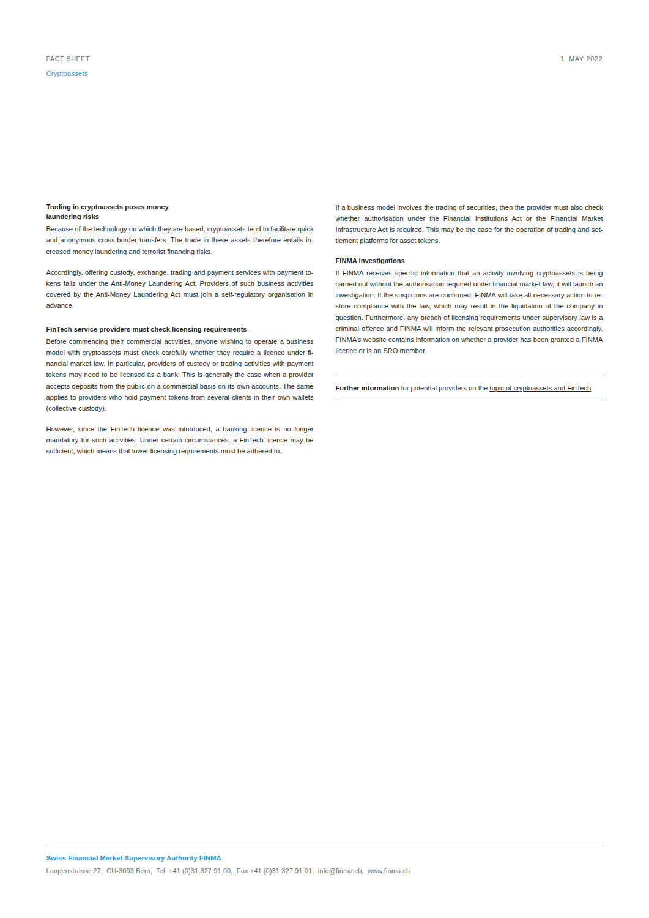Fact sheet
1 May 2022
Cryptoassets
Trading in cryptoassets poses money
laundering risks
Because of the technology on which they are based, cryptoassets tend to facilitate quick and anonymous cross-border transfers. The trade in these assets therefore entails increased money laundering and terrorist financing risks.
Accordingly, offering custody, exchange, trading and payment services with payment tokens falls under the Anti-Money Laundering Act. Providers of such business activities covered by the Anti-Money Laundering Act must join a self-regulatory organisation in advance.
FinTech service providers must check licensing requirements
Before commencing their commercial activities, anyone wishing to operate a business model with cryptoassets must check carefully whether they require a licence under financial market law. In particular, providers of custody or trading activities with payment tokens may need to be licensed as a bank. This is generally the case when a provider accepts deposits from the public on a commercial basis on its own accounts. The same applies to providers who hold payment tokens from several clients in their own wallets (collective custody).
However, since the FinTech licence was introduced, a banking licence is no longer mandatory for such activities. Under certain circumstances, a FinTech licence may be sufficient, which means that lower licensing requirements must be adhered to.
If a business model involves the trading of securities, then the provider must also check whether authorisation under the Financial Institutions Act or the Financial Market Infrastructure Act is required. This may be the case for the operation of trading and settlement platforms for asset tokens.
FINMA investigations
If FINMA receives specific information that an activity involving cryptoassets is being carried out without the authorisation required under financial market law, it will launch an investigation. If the suspicions are confirmed, FINMA will take all necessary action to restore compliance with the law, which may result in the liquidation of the company in question. Furthermore, any breach of licensing requirements under supervisory law is a criminal offence and FINMA will inform the relevant prosecution authorities accordingly. FINMA’s website contains information on whether a provider has been granted a FINMA licence or is an SRO member.
Further information for potential providers on the topic of cryptoassets and FinTech
Swiss Financial Market Supervisory Authority FINMA
Laupenstrasse 27, CH-3003 Bern, Tel. +41 (0)31 327 91 00, Fax +41 (0)31 327 91 01, info@finma.ch, www.finma.ch